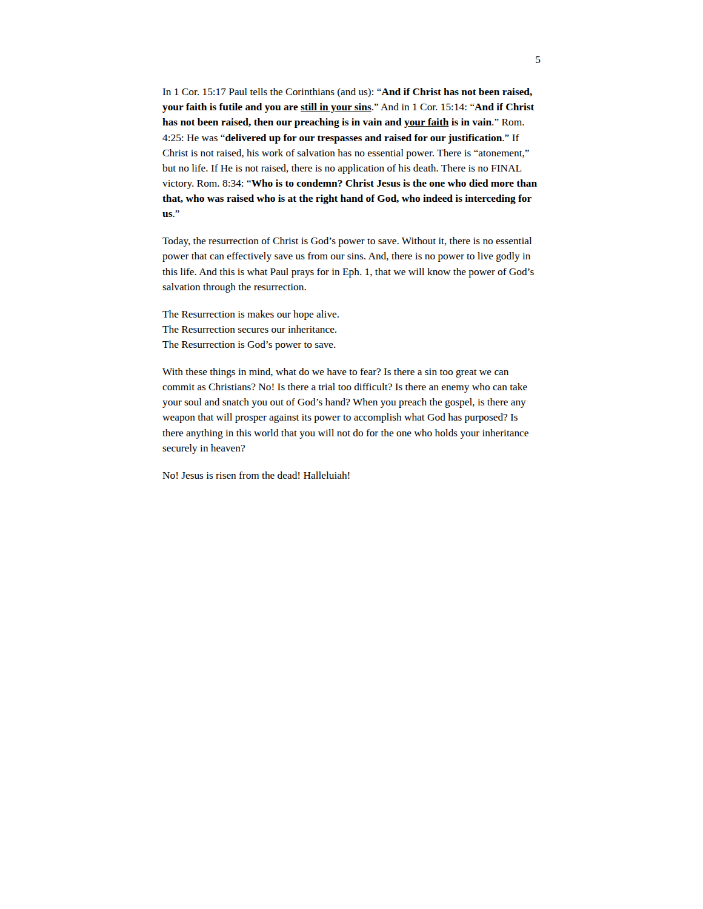5
In 1 Cor. 15:17 Paul tells the Corinthians (and us): “And if Christ has not been raised, your faith is futile and you are still in your sins.” And in 1 Cor. 15:14: “And if Christ has not been raised, then our preaching is in vain and your faith is in vain.” Rom. 4:25: He was “delivered up for our trespasses and raised for our justification.” If Christ is not raised, his work of salvation has no essential power. There is “atonement,” but no life. If He is not raised, there is no application of his death. There is no FINAL victory. Rom. 8:34: “Who is to condemn? Christ Jesus is the one who died more than that, who was raised who is at the right hand of God, who indeed is interceding for us.”
Today, the resurrection of Christ is God’s power to save. Without it, there is no essential power that can effectively save us from our sins. And, there is no power to live godly in this life. And this is what Paul prays for in Eph. 1, that we will know the power of God’s salvation through the resurrection.
The Resurrection is makes our hope alive.
The Resurrection secures our inheritance.
The Resurrection is God’s power to save.
With these things in mind, what do we have to fear? Is there a sin too great we can commit as Christians? No! Is there a trial too difficult? Is there an enemy who can take your soul and snatch you out of God’s hand? When you preach the gospel, is there any weapon that will prosper against its power to accomplish what God has purposed? Is there anything in this world that you will not do for the one who holds your inheritance securely in heaven?
No! Jesus is risen from the dead! Halleluiah!